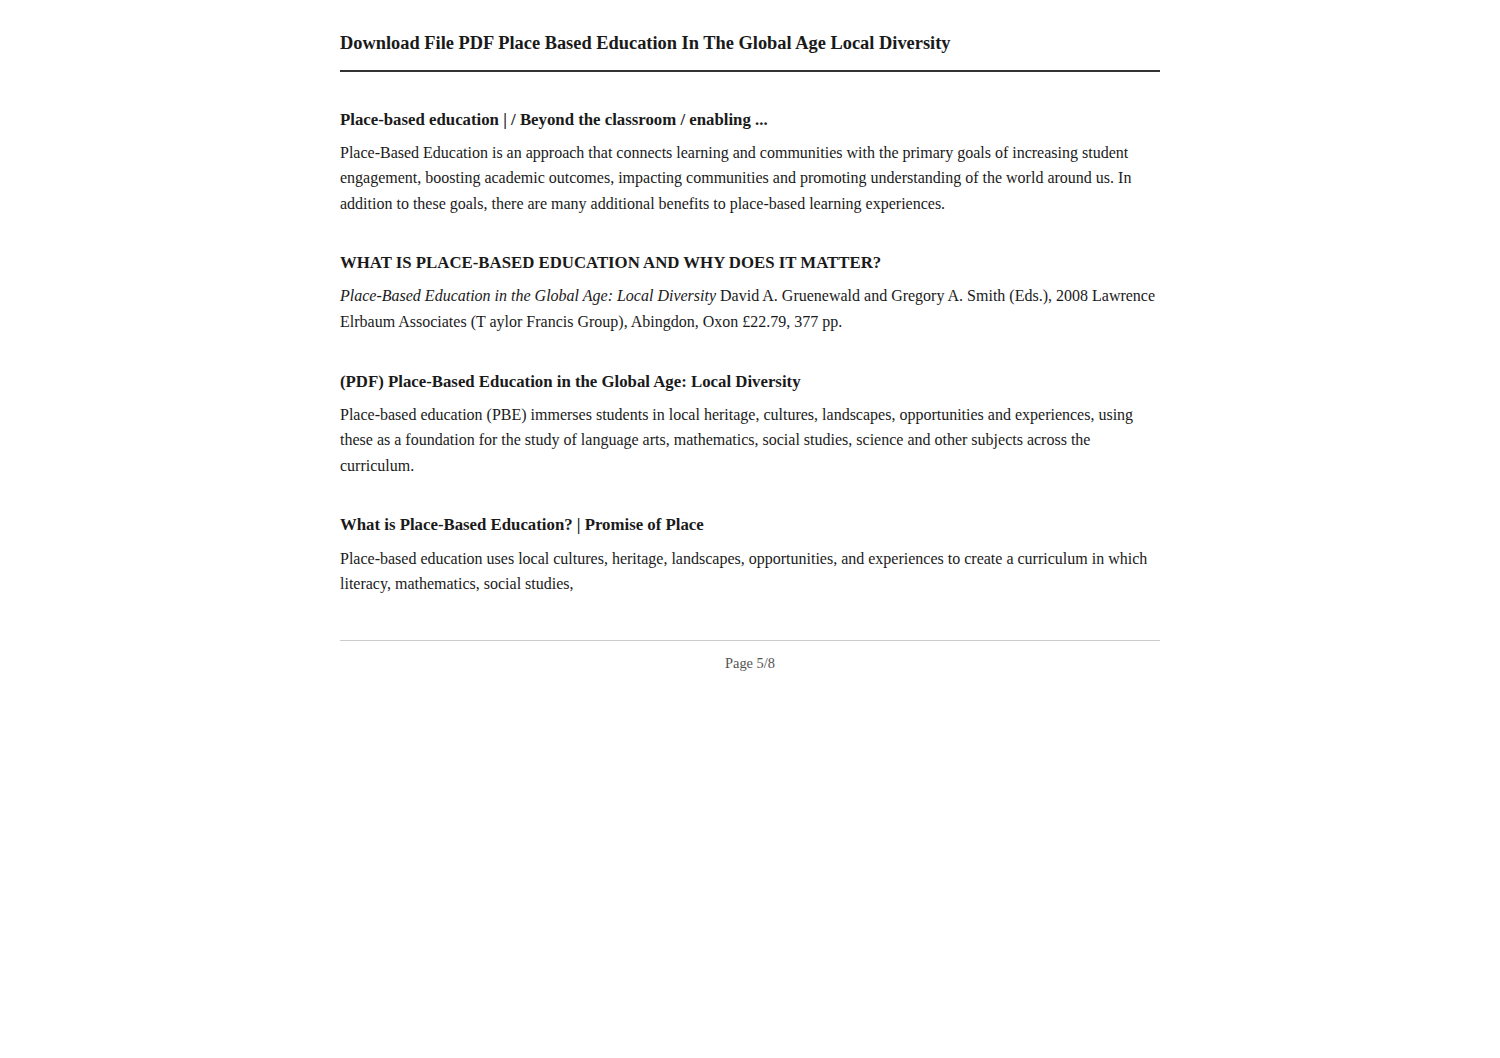Download File PDF Place Based Education In The Global Age Local Diversity
Place-based education | / Beyond the classroom / enabling ...
Place-Based Education is an approach that connects learning and communities with the primary goals of increasing student engagement, boosting academic outcomes, impacting communities and promoting understanding of the world around us. In addition to these goals, there are many additional benefits to place-based learning experiences.
WHAT IS PLACE-BASED EDUCATION AND WHY DOES IT MATTER?
Place-Based Education in the Global Age: Local Diversity David A. Gruenewald and Gregory A. Smith (Eds.), 2008 Lawrence Elrbaum Associates (T aylor Francis Group), Abingdon, Oxon £22.79, 377 pp.
(PDF) Place-Based Education in the Global Age: Local Diversity
Place-based education (PBE) immerses students in local heritage, cultures, landscapes, opportunities and experiences, using these as a foundation for the study of language arts, mathematics, social studies, science and other subjects across the curriculum.
What is Place-Based Education? | Promise of Place
Place-based education uses local cultures, heritage, landscapes, opportunities, and experiences to create a curriculum in which literacy, mathematics, social studies,
Page 5/8